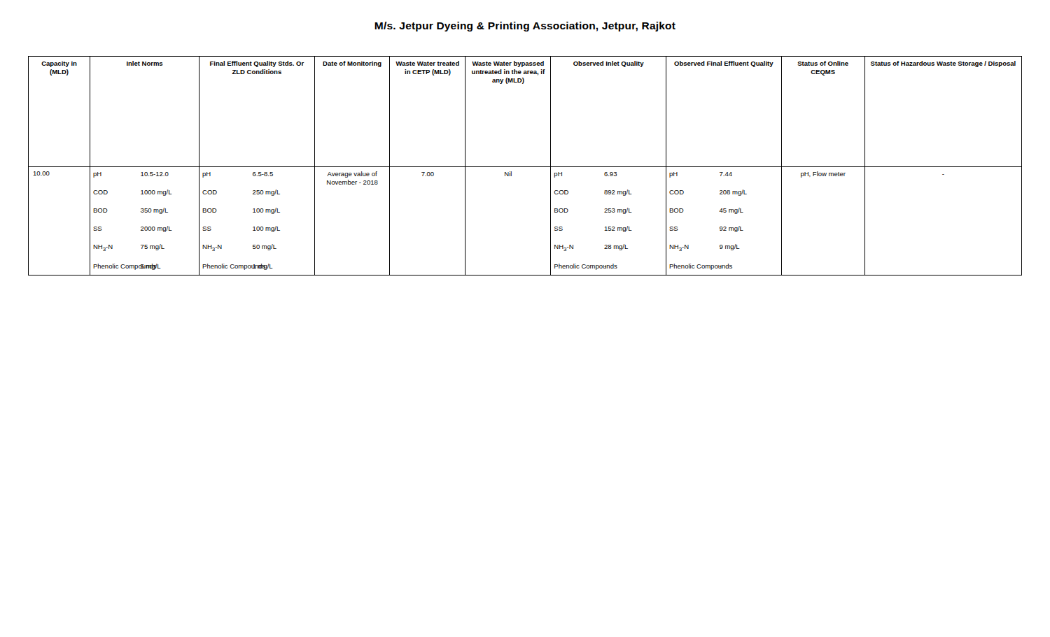M/s. Jetpur Dyeing & Printing Association, Jetpur, Rajkot
| Capacity in (MLD) | Inlet Norms | Final Effluent Quality Stds. Or ZLD Conditions | Date of Monitoring | Waste Water treated in CETP (MLD) | Waste Water bypassed untreated in the area, if any (MLD) | Observed Inlet Quality | Observed Final Effluent Quality | Status of Online CEQMS | Status of Hazardous Waste Storage / Disposal |
| --- | --- | --- | --- | --- | --- | --- | --- | --- | --- |
| 10.00 | / pH / 10.5-12.0 / / COD / 1000 mg/L / / BOD / 350 mg/L / / SS / 2000 mg/L / / NH 3 -N / 75 mg/L / / Phenolic Compounds / 5 mg/L / | / pH / 6.5-8.5 / / COD / 250 mg/L / / BOD / 100 mg/L / / SS / 100 mg/L / / NH 3 -N / 50 mg/L / / Phenolic Compounds / 1 mg/L / | Average value of November - 2018 | 7.00 | Nil | / pH / 6.93 / / COD / 892 mg/L / / BOD / 253 mg/L / / SS / 152 mg/L / / NH 3 -N / 28 mg/L / / Phenolic Compounds / - / | / pH / 7.44 / / COD / 208 mg/L / / BOD / 45 mg/L / / SS / 92 mg/L / / NH 3 -N / 9 mg/L / / Phenolic Compounds / - / | pH, Flow meter | - |